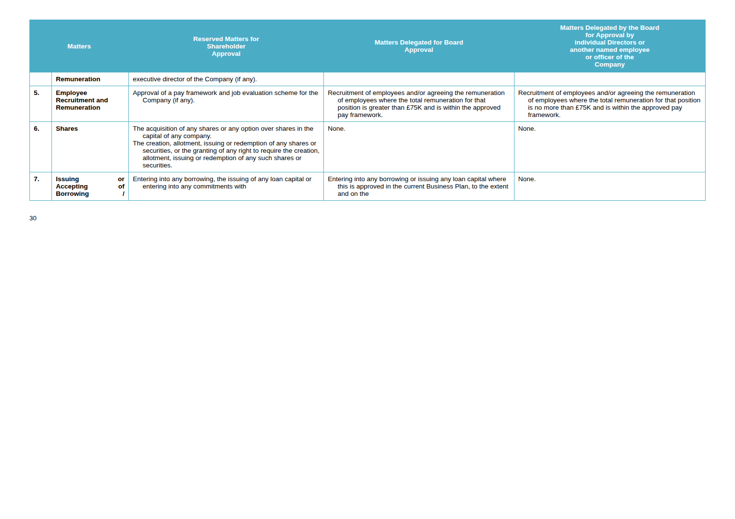| Matters | Reserved Matters for Shareholder Approval | Matters Delegated for Board Approval | Matters Delegated by the Board for Approval by individual Directors or another named employee or officer of the Company |
| --- | --- | --- | --- |
| | Remuneration | executive director of the Company (if any). | | |
| 5. | Employee Recruitment and Remuneration | Approval of a pay framework and job evaluation scheme for the Company (if any). | Recruitment of employees and/or agreeing the remuneration of employees where the total remuneration for that position is greater than £75K and is within the approved pay framework. | Recruitment of employees and/or agreeing the remuneration of employees where the total remuneration for that position is no more than £75K and is within the approved pay framework. |
| 6. | Shares | The acquisition of any shares or any option over shares in the capital of any company. The creation, allotment, issuing or redemption of any shares or securities, or the granting of any right to require the creation, allotment, issuing or redemption of any such shares or securities. | None. | None. |
| 7. | Issuing or Accepting of Borrowing / | Entering into any borrowing, the issuing of any loan capital or entering into any commitments with | Entering into any borrowing or issuing any loan capital where this is approved in the current Business Plan, to the extent and on the | None. |
30